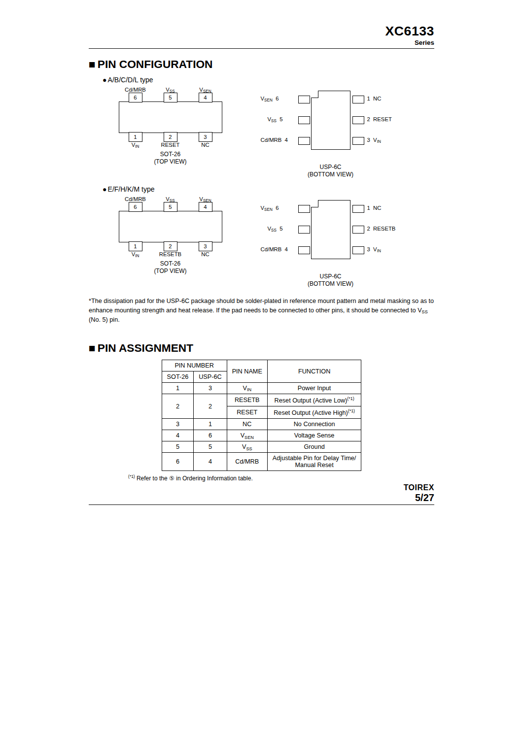XC6133
Series
PIN CONFIGURATION
A/B/C/D/L type
Cd/MRB VSS VSEN
6
5
4
1
2
3
VIN RESET NC
SOT-26
(TOP VIEW)
VSEN 6
VSS 5
Cd/MRB 4
1 NC
2 RESET
3 VIN
USP-6C
(BOTTOM VIEW)
E/F/H/K/M type
Cd/MRB VSS VSEN
6
5
4
1
2
3
VIN RESETB NC
SOT-26
(TOP VIEW)
VSEN 6
VSS 5
Cd/MRB 4
1 NC
2 RESETB
3 VIN
USP-6C
(BOTTOM VIEW)
*The dissipation pad for the USP-6C package should be solder-plated in reference mount pattern and metal masking so as to enhance mounting strength and heat release. If the pad needs to be connected to other pins, it should be connected to VSS (No. 5) pin.
PIN ASSIGNMENT
| PIN NUMBER | PIN NAME | FUNCTION |
| --- | --- | --- |
| SOT-26 | USP-6C |
| 1 | 3 | V IN | Power Input |
| 2 | 2 | RESETB | Reset Output (Active Low) (*1) |
| RESET | Reset Output (Active High) (*1) |
| 3 | 1 | NC | No Connection |
| 4 | 6 | V SEN | Voltage Sense |
| 5 | 5 | V SS | Ground |
| 6 | 4 | Cd/MRB | Adjustable Pin for Delay Time/ Manual Reset |
(*1) Refer to the ⑤ in Ordering Information table.
TOIREX
5/27